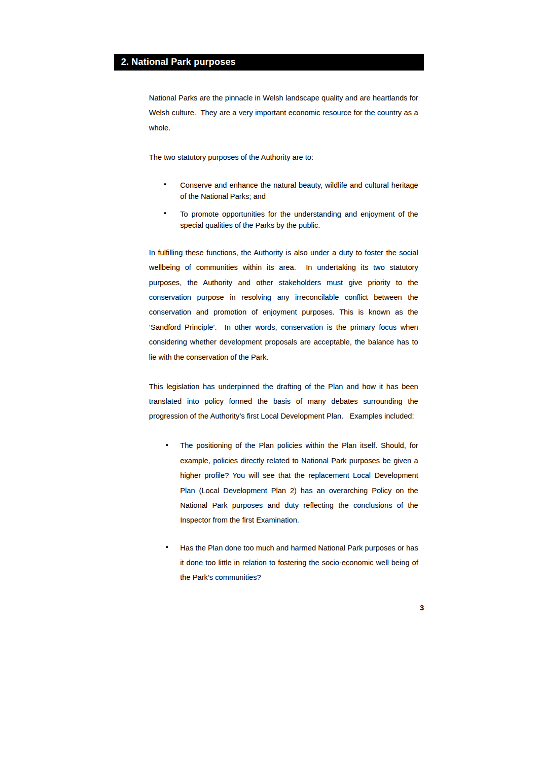2. National Park purposes
National Parks are the pinnacle in Welsh landscape quality and are heartlands for Welsh culture. They are a very important economic resource for the country as a whole.
The two statutory purposes of the Authority are to:
Conserve and enhance the natural beauty, wildlife and cultural heritage of the National Parks; and
To promote opportunities for the understanding and enjoyment of the special qualities of the Parks by the public.
In fulfilling these functions, the Authority is also under a duty to foster the social wellbeing of communities within its area. In undertaking its two statutory purposes, the Authority and other stakeholders must give priority to the conservation purpose in resolving any irreconcilable conflict between the conservation and promotion of enjoyment purposes. This is known as the ‘Sandford Principle’. In other words, conservation is the primary focus when considering whether development proposals are acceptable, the balance has to lie with the conservation of the Park.
This legislation has underpinned the drafting of the Plan and how it has been translated into policy formed the basis of many debates surrounding the progression of the Authority’s first Local Development Plan. Examples included:
The positioning of the Plan policies within the Plan itself. Should, for example, policies directly related to National Park purposes be given a higher profile? You will see that the replacement Local Development Plan (Local Development Plan 2) has an overarching Policy on the National Park purposes and duty reflecting the conclusions of the Inspector from the first Examination.
Has the Plan done too much and harmed National Park purposes or has it done too little in relation to fostering the socio-economic well being of the Park’s communities?
3